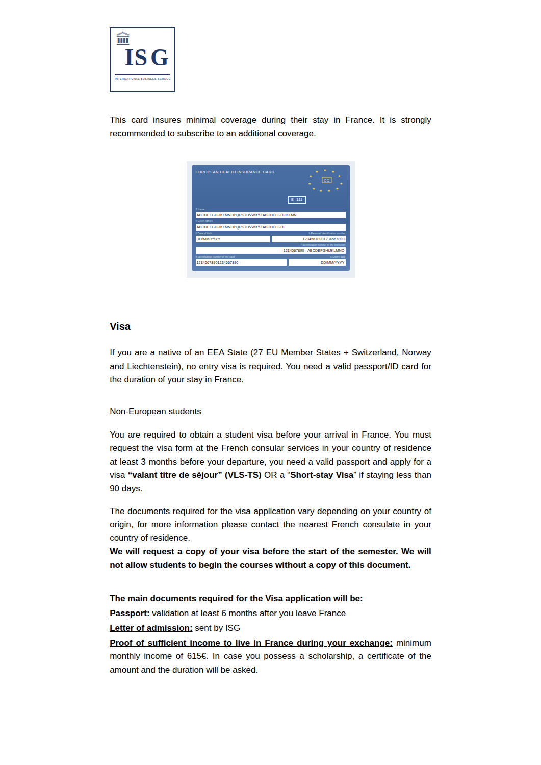🏛
IS G
International Business School
This card insures minimal coverage during their stay in France. It is strongly recommended to subscribe to an additional coverage.
EUROPEAN HEALTH INSURANCE CARD
★ ★ ★ ★ ★ ★ ★ ★ ★ ★ ★ CC
E -111
3 Name
ABCDEFGHIJKLMNOPQRSTUVWXYZABCDEFGHIJKLMN
4 Given names
ABCDEFGHIJKLMNOPQRSTUVWXYZABCDEFGHI
5 Date of birth
6 Personal identification number
DD/MM/YYYY
12345678901234567890
7 Identification number of the institution
1234567890 - ABCDEFGHIJKLMNO
8 Identification number of the card
9 Expiry date
12345678901234567890
DD/MM/YYYY
Visa
If you are a native of an EEA State (27 EU Member States + Switzerland, Norway and Liechtenstein), no entry visa is required. You need a valid passport/ID card for the duration of your stay in France.
Non-European students
You are required to obtain a student visa before your arrival in France. You must request the visa form at the French consular services in your country of residence at least 3 months before your departure, you need a valid passport and apply for a visa “valant titre de séjour” (VLS-TS) OR a “Short-stay Visa” if staying less than 90 days.
The documents required for the visa application vary depending on your country of origin, for more information please contact the nearest French consulate in your country of residence.
We will request a copy of your visa before the start of the semester. We will not allow students to begin the courses without a copy of this document.
The main documents required for the Visa application will be:
Passport: validation at least 6 months after you leave France
Letter of admission: sent by ISG
Proof of sufficient income to live in France during your exchange: minimum monthly income of 615€. In case you possess a scholarship, a certificate of the amount and the duration will be asked.